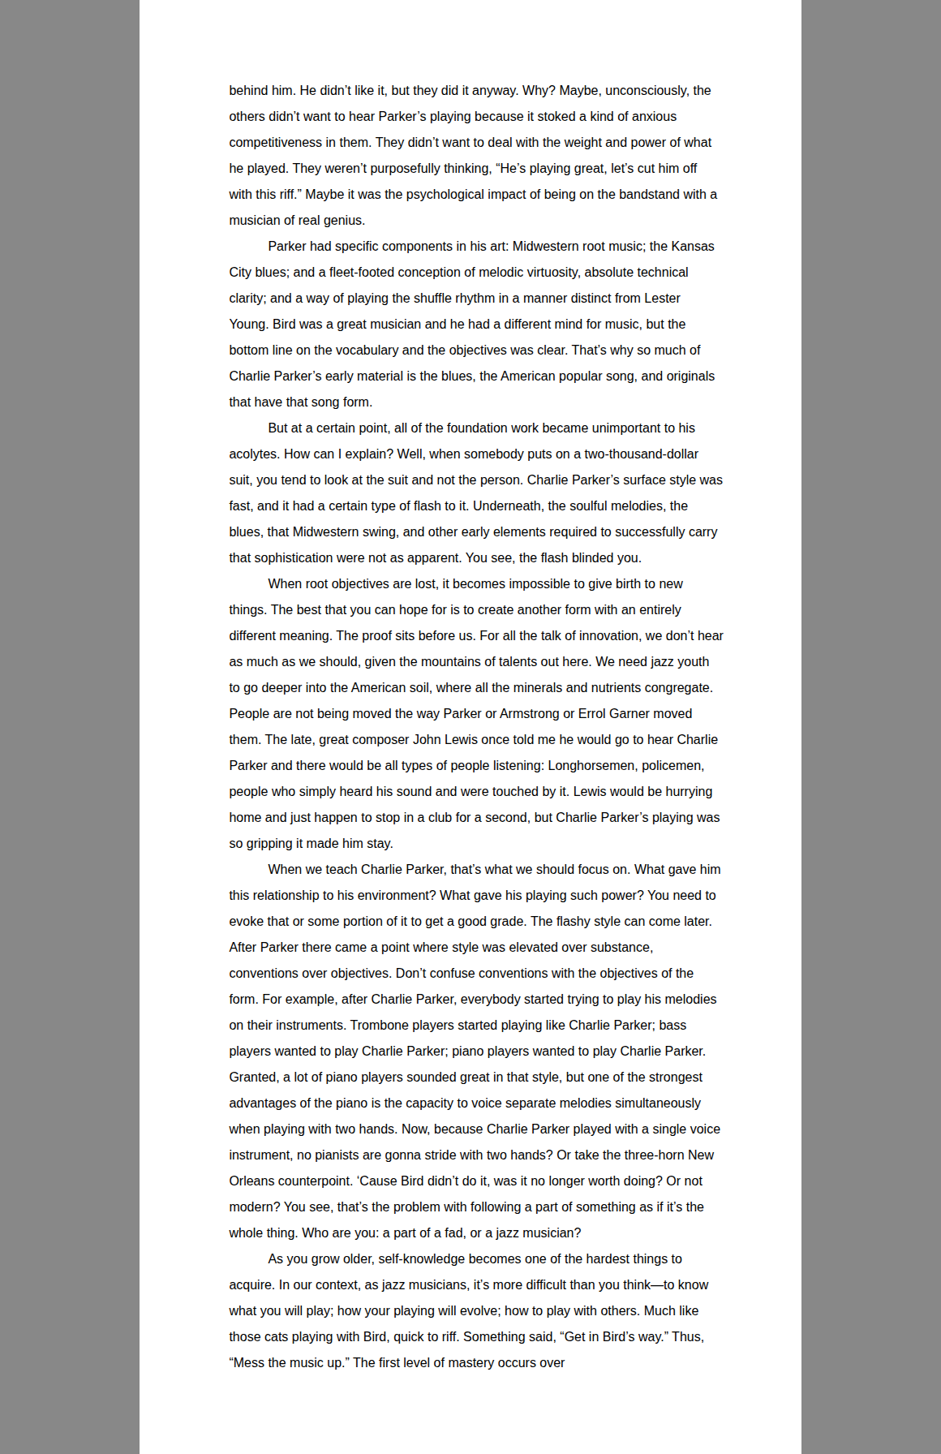behind him. He didn’t like it, but they did it anyway. Why? Maybe, unconsciously, the others didn’t want to hear Parker’s playing because it stoked a kind of anxious competitiveness in them. They didn’t want to deal with the weight and power of what he played. They weren’t purposefully thinking, “He’s playing great, let’s cut him off with this riff.” Maybe it was the psychological impact of being on the bandstand with a musician of real genius.
Parker had specific components in his art: Midwestern root music; the Kansas City blues; and a fleet-footed conception of melodic virtuosity, absolute technical clarity; and a way of playing the shuffle rhythm in a manner distinct from Lester Young. Bird was a great musician and he had a different mind for music, but the bottom line on the vocabulary and the objectives was clear. That’s why so much of Charlie Parker’s early material is the blues, the American popular song, and originals that have that song form.
But at a certain point, all of the foundation work became unimportant to his acolytes. How can I explain? Well, when somebody puts on a two-thousand-dollar suit, you tend to look at the suit and not the person. Charlie Parker’s surface style was fast, and it had a certain type of flash to it. Underneath, the soulful melodies, the blues, that Midwestern swing, and other early elements required to successfully carry that sophistication were not as apparent. You see, the flash blinded you.
When root objectives are lost, it becomes impossible to give birth to new things. The best that you can hope for is to create another form with an entirely different meaning. The proof sits before us. For all the talk of innovation, we don’t hear as much as we should, given the mountains of talents out here. We need jazz youth to go deeper into the American soil, where all the minerals and nutrients congregate. People are not being moved the way Parker or Armstrong or Errol Garner moved them. The late, great composer John Lewis once told me he would go to hear Charlie Parker and there would be all types of people listening: Longhorsemen, policemen, people who simply heard his sound and were touched by it. Lewis would be hurrying home and just happen to stop in a club for a second, but Charlie Parker’s playing was so gripping it made him stay.
When we teach Charlie Parker, that’s what we should focus on. What gave him this relationship to his environment? What gave his playing such power? You need to evoke that or some portion of it to get a good grade. The flashy style can come later. After Parker there came a point where style was elevated over substance, conventions over objectives. Don’t confuse conventions with the objectives of the form. For example, after Charlie Parker, everybody started trying to play his melodies on their instruments. Trombone players started playing like Charlie Parker; bass players wanted to play Charlie Parker; piano players wanted to play Charlie Parker. Granted, a lot of piano players sounded great in that style, but one of the strongest advantages of the piano is the capacity to voice separate melodies simultaneously when playing with two hands. Now, because Charlie Parker played with a single voice instrument, no pianists are gonna stride with two hands? Or take the three-horn New Orleans counterpoint. ‘Cause Bird didn’t do it, was it no longer worth doing? Or not modern? You see, that’s the problem with following a part of something as if it’s the whole thing. Who are you: a part of a fad, or a jazz musician?
As you grow older, self-knowledge becomes one of the hardest things to acquire. In our context, as jazz musicians, it’s more difficult than you think—to know what you will play; how your playing will evolve; how to play with others. Much like those cats playing with Bird, quick to riff. Something said, “Get in Bird’s way.” Thus, “Mess the music up.” The first level of mastery occurs over